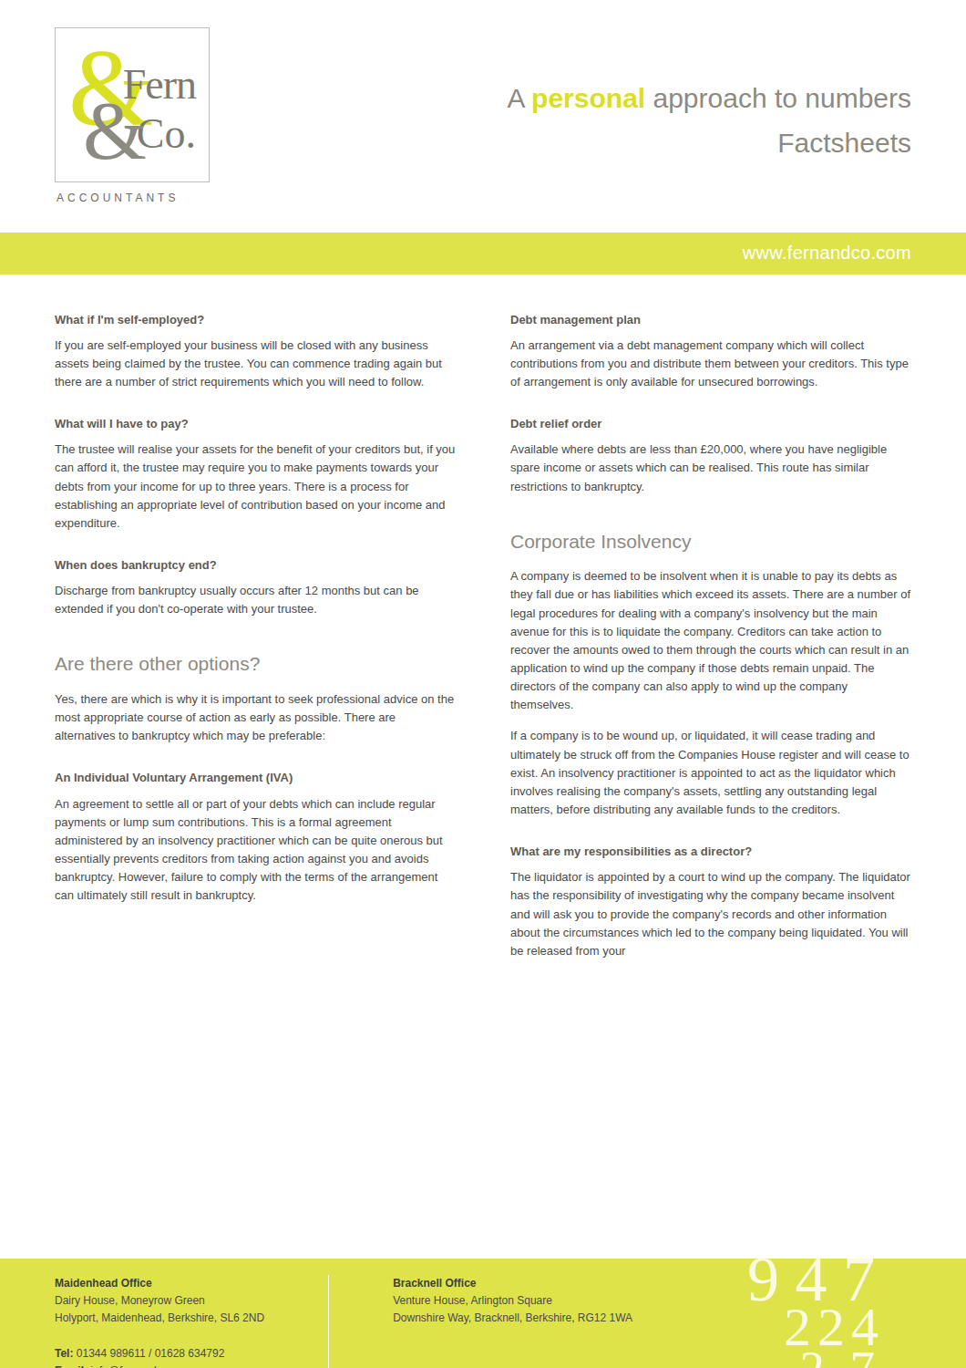&
Fern
Co.
&
ACCOUNTANTS
A personal approach to numbers
Factsheets
www.fernandco.com
What if I'm self-employed?
If you are self-employed your business will be closed with any business assets being claimed by the trustee. You can commence trading again but there are a number of strict requirements which you will need to follow.
What will I have to pay?
The trustee will realise your assets for the benefit of your creditors but, if you can afford it, the trustee may require you to make payments towards your debts from your income for up to three years. There is a process for establishing an appropriate level of contribution based on your income and expenditure.
When does bankruptcy end?
Discharge from bankruptcy usually occurs after 12 months but can be extended if you don't co-operate with your trustee.
Are there other options?
Yes, there are which is why it is important to seek professional advice on the most appropriate course of action as early as possible. There are alternatives to bankruptcy which may be preferable:
An Individual Voluntary Arrangement (IVA)
An agreement to settle all or part of your debts which can include regular payments or lump sum contributions. This is a formal agreement administered by an insolvency practitioner which can be quite onerous but essentially prevents creditors from taking action against you and avoids bankruptcy. However, failure to comply with the terms of the arrangement can ultimately still result in bankruptcy.
Debt management plan
An arrangement via a debt management company which will collect contributions from you and distribute them between your creditors. This type of arrangement is only available for unsecured borrowings.
Debt relief order
Available where debts are less than £20,000, where you have negligible spare income or assets which can be realised. This route has similar restrictions to bankruptcy.
Corporate Insolvency
A company is deemed to be insolvent when it is unable to pay its debts as they fall due or has liabilities which exceed its assets. There are a number of legal procedures for dealing with a company's insolvency but the main avenue for this is to liquidate the company. Creditors can take action to recover the amounts owed to them through the courts which can result in an application to wind up the company if those debts remain unpaid. The directors of the company can also apply to wind up the company themselves.
If a company is to be wound up, or liquidated, it will cease trading and ultimately be struck off from the Companies House register and will cease to exist. An insolvency practitioner is appointed to act as the liquidator which involves realising the company's assets, settling any outstanding legal matters, before distributing any available funds to the creditors.
What are my responsibilities as a director?
The liquidator is appointed by a court to wind up the company. The liquidator has the responsibility of investigating why the company became insolvent and will ask you to provide the company's records and other information about the circumstances which led to the company being liquidated. You will be released from your
Maidenhead Office
Dairy House, Moneyrow Green
Holyport, Maidenhead, Berkshire, SL6 2ND
Tel: 01344 989611 / 01628 634792
Email: info@fernandco.com
Bracknell Office
Venture House, Arlington Square
Downshire Way, Bracknell, Berkshire, RG12 1WA
9 4 7
2 2 4
2 7